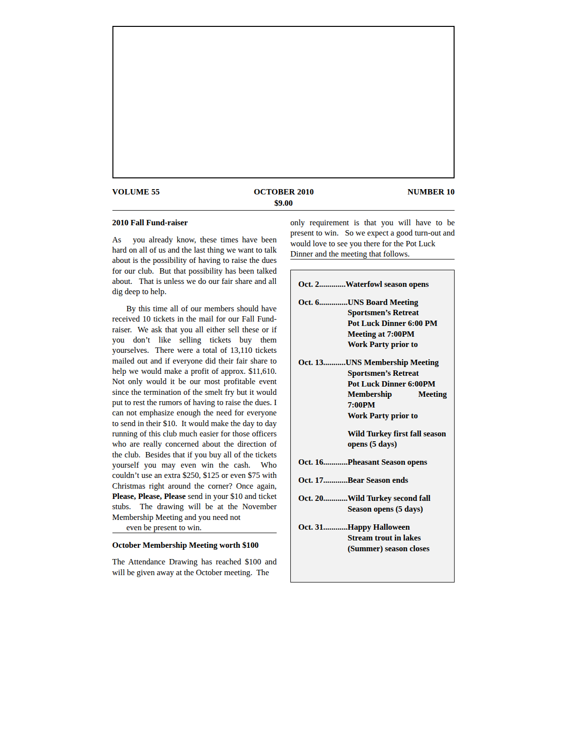| VOLUME 55 | OCTOBER 2010 | NUMBER 10 |
$9.00
| 2010 Fall Fund-raiser As you already know, these times have been hard on all of us and the last thing we want to talk about is the possibility of having to raise the dues for our club. But that possibility has been talked about. That is unless we do our fair share and all dig deep to help. By this time all of our members should have received 10 tickets in the mail for our Fall Fund-raiser. We ask that you all either sell these or if you don’t like selling tickets buy them yourselves. There were a total of 13,110 tickets mailed out and if everyone did their fair share to help we would make a profit of approx. $11,610. Not only would it be our most profitable event since the termination of the smelt fry but it would put to rest the rumors of having to raise the dues. I can not emphasize enough the need for everyone to send in their $10. It would make the day to day running of this club much easier for those officers who are really concerned about the direction of the club. Besides that if you buy all of the tickets yourself you may even win the cash. Who couldn’t use an extra $250, $125 or even $75 with Christmas right around the corner? Once again, Please, Please, Please send in your $10 and ticket stubs. The drawing will be at the November Membership Meeting and you need not even be present to win. October Membership Meeting worth $100 The Attendance Drawing has reached $100 and will be given away at the October meeting. The | | only requirement is that you will have to be present to win. So we expect a good turn-out and would love to see you there for the Pot Luck Dinner and the meeting that follows. Oct. 2.............Waterfowl season opens Oct. 6..............UNS Board Meeting Sportsmen’s Retreat Pot Luck Dinner 6:00 PM Meeting at 7:00PM Work Party prior to Oct. 13...........UNS Membership Meeting Sportsmen’s Retreat Pot Luck Dinner 6:00PM Membership Meeting 7:00PM Work Party prior to Wild Turkey first fall season opens (5 days) Oct. 16............Pheasant Season opens Oct. 17............Bear Season ends Oct. 20............Wild Turkey second fall Season opens (5 days) Oct. 31............Happy Halloween Stream trout in lakes (Summer) season closes |